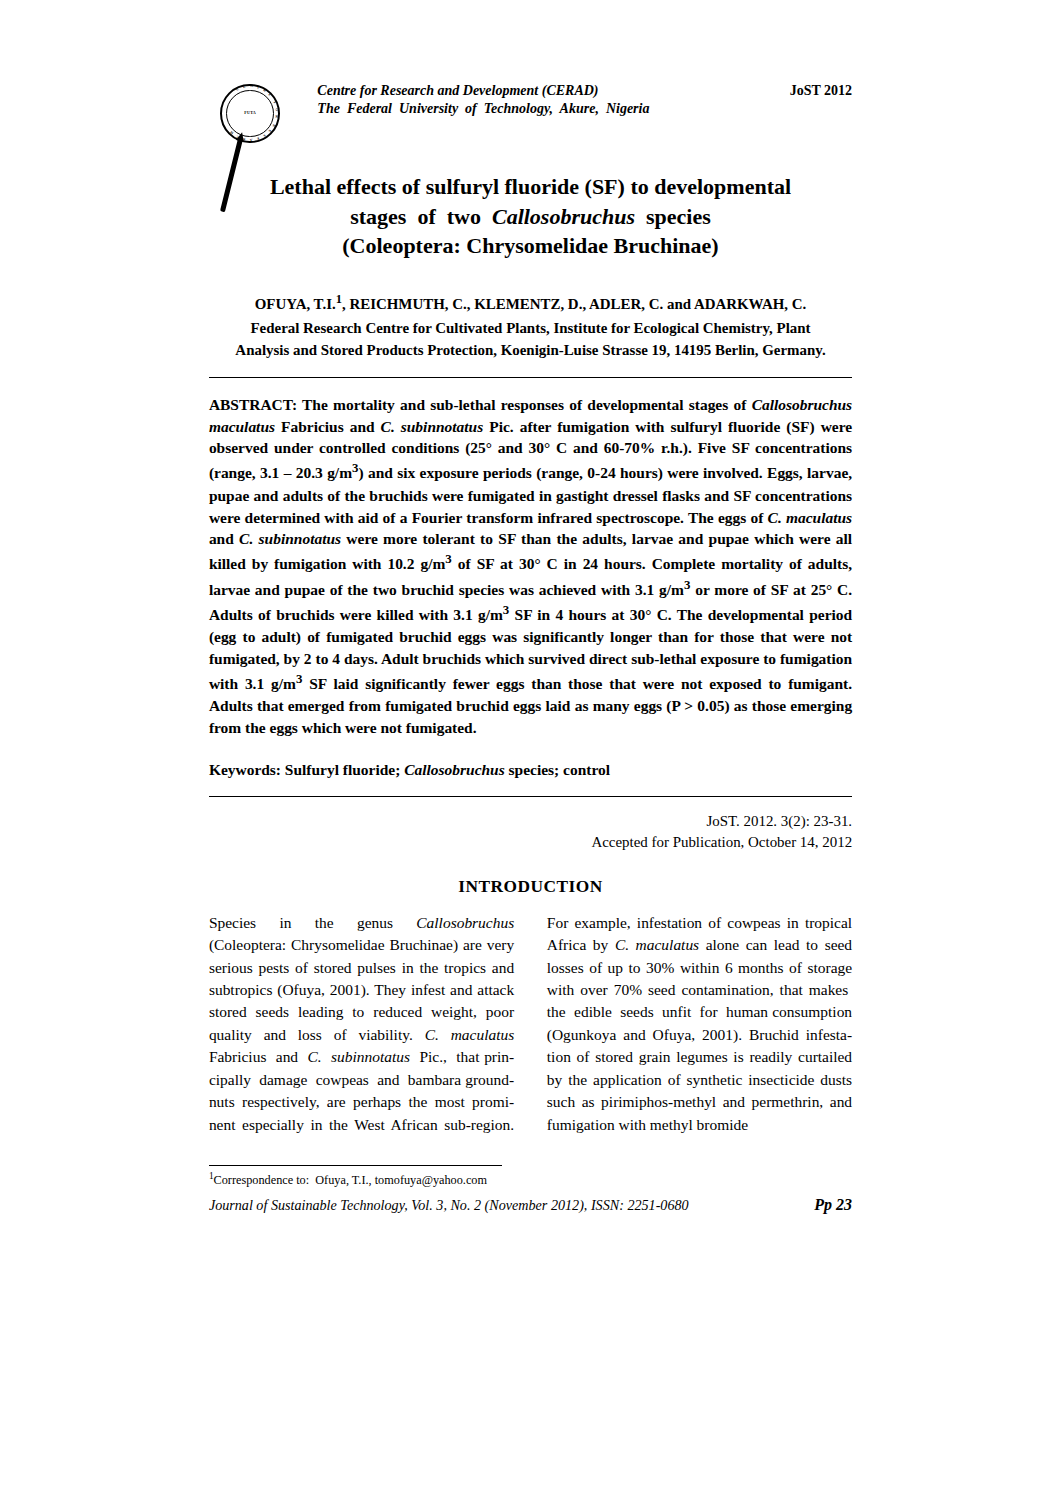FUTA
C E N T R E F O R R E S E A R C H
Centre for Research and Development (CERAD) JoST 2012
The Federal University of Technology, Akure, Nigeria
Lethal effects of sulfuryl fluoride (SF) to developmental
stages of two Callosobruchus species
(Coleoptera: Chrysomelidae Bruchinae)
OFUYA, T.I.1, REICHMUTH, C., KLEMENTZ, D., ADLER, C. and ADARKWAH, C.
Federal Research Centre for Cultivated Plants, Institute for Ecological Chemistry, Plant
Analysis and Stored Products Protection, Koenigin-Luise Strasse 19, 14195 Berlin, Germany.
ABSTRACT: The mortality and sub-lethal responses of developmental stages of Callosobruchus maculatus Fabricius and C. subinnotatus Pic. after fumigation with sulfuryl fluoride (SF) were observed under controlled conditions (25° and 30° C and 60-70% r.h.). Five SF concentrations (range, 3.1 – 20.3 g/m3) and six exposure periods (range, 0-24 hours) were involved. Eggs, larvae, pupae and adults of the bruchids were fumigated in gastight dressel flasks and SF concentrations were determined with aid of a Fourier transform infrared spectroscope. The eggs of C. maculatus and C. subinnotatus were more tolerant to SF than the adults, larvae and pupae which were all killed by fumigation with 10.2 g/m3 of SF at 30° C in 24 hours. Complete mortality of adults, larvae and pupae of the two bruchid species was achieved with 3.1 g/m3 or more of SF at 25° C. Adults of bruchids were killed with 3.1 g/m3 SF in 4 hours at 30° C. The developmental period (egg to adult) of fumigated bruchid eggs was significantly longer than for those that were not fumigated, by 2 to 4 days. Adult bruchids which survived direct sub-lethal exposure to fumigation with 3.1 g/m3 SF laid significantly fewer eggs than those that were not exposed to fumigant. Adults that emerged from fumigated bruchid eggs laid as many eggs (P > 0.05) as those emerging from the eggs which were not fumigated.
Keywords: Sulfuryl fluoride; Callosobruchus species; control
JoST. 2012. 3(2): 23-31.
Accepted for Publication, October 14, 2012
INTRODUCTION
Species in the genus Callosobruchus (Coleoptera: Chrysomelidae Bruchinae) are very serious pests of stored pulses in the tropics and subtropics (Ofuya, 2001). They infest and attack stored seeds leading to reduced weight, poor quality and loss of viability. C. maculatus Fabricius and C. subinnotatus Pic., that principally damage cowpeas and bambara groundnuts respectively, are perhaps the most prominent especially in the West African sub-region. For example, infestation of cowpeas in tropical Africa by C. maculatus alone can lead to seed losses of up to 30% within 6 months of storage with over 70% seed contamination, that makes the edible seeds unfit for human consumption (Ogunkoya and Ofuya, 2001). Bruchid infestation of stored grain legumes is readily curtailed by the application of synthetic insecticide dusts such as pirimiphos-methyl and permethrin, and fumigation with methyl bromide
1Correspondence to: Ofuya, T.I., tomofuya@yahoo.com
Journal of Sustainable Technology, Vol. 3, No. 2 (November 2012), ISSN: 2251-0680
Pp 23